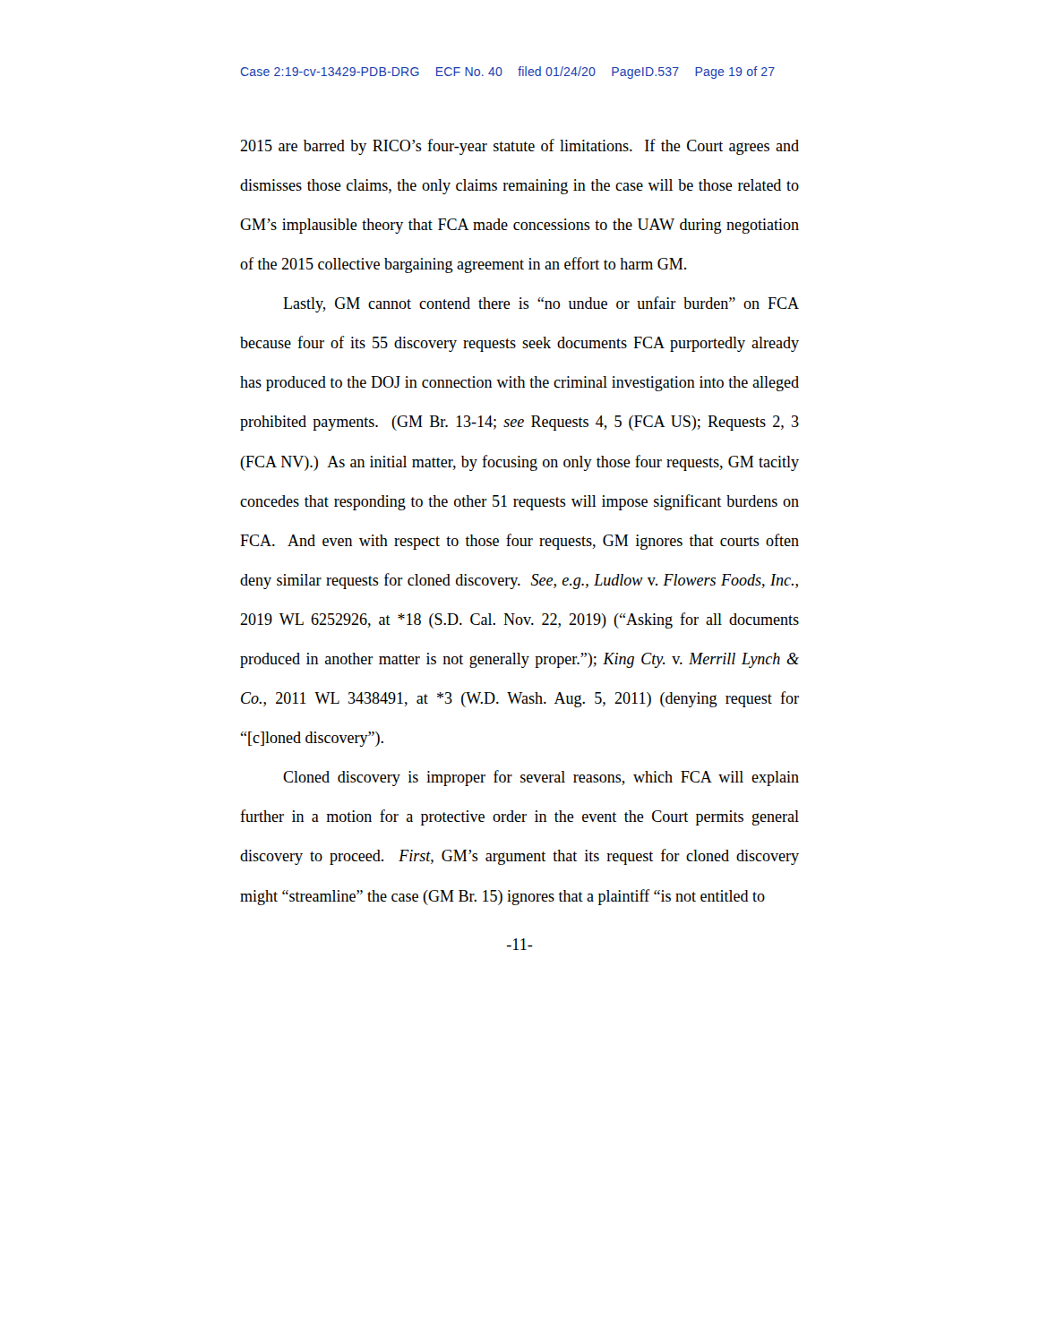Case 2:19-cv-13429-PDB-DRG ECF No. 40 filed 01/24/20 PageID.537 Page 19 of 27
2015 are barred by RICO’s four-year statute of limitations. If the Court agrees and dismisses those claims, the only claims remaining in the case will be those related to GM’s implausible theory that FCA made concessions to the UAW during negotiation of the 2015 collective bargaining agreement in an effort to harm GM.
Lastly, GM cannot contend there is “no undue or unfair burden” on FCA because four of its 55 discovery requests seek documents FCA purportedly already has produced to the DOJ in connection with the criminal investigation into the alleged prohibited payments. (GM Br. 13-14; see Requests 4, 5 (FCA US); Requests 2, 3 (FCA NV).) As an initial matter, by focusing on only those four requests, GM tacitly concedes that responding to the other 51 requests will impose significant burdens on FCA. And even with respect to those four requests, GM ignores that courts often deny similar requests for cloned discovery. See, e.g., Ludlow v. Flowers Foods, Inc., 2019 WL 6252926, at *18 (S.D. Cal. Nov. 22, 2019) (“Asking for all documents produced in another matter is not generally proper.”); King Cty. v. Merrill Lynch & Co., 2011 WL 3438491, at *3 (W.D. Wash. Aug. 5, 2011) (denying request for “[c]loned discovery”).
Cloned discovery is improper for several reasons, which FCA will explain further in a motion for a protective order in the event the Court permits general discovery to proceed. First, GM’s argument that its request for cloned discovery might “streamline” the case (GM Br. 15) ignores that a plaintiff “is not entitled to
-11-